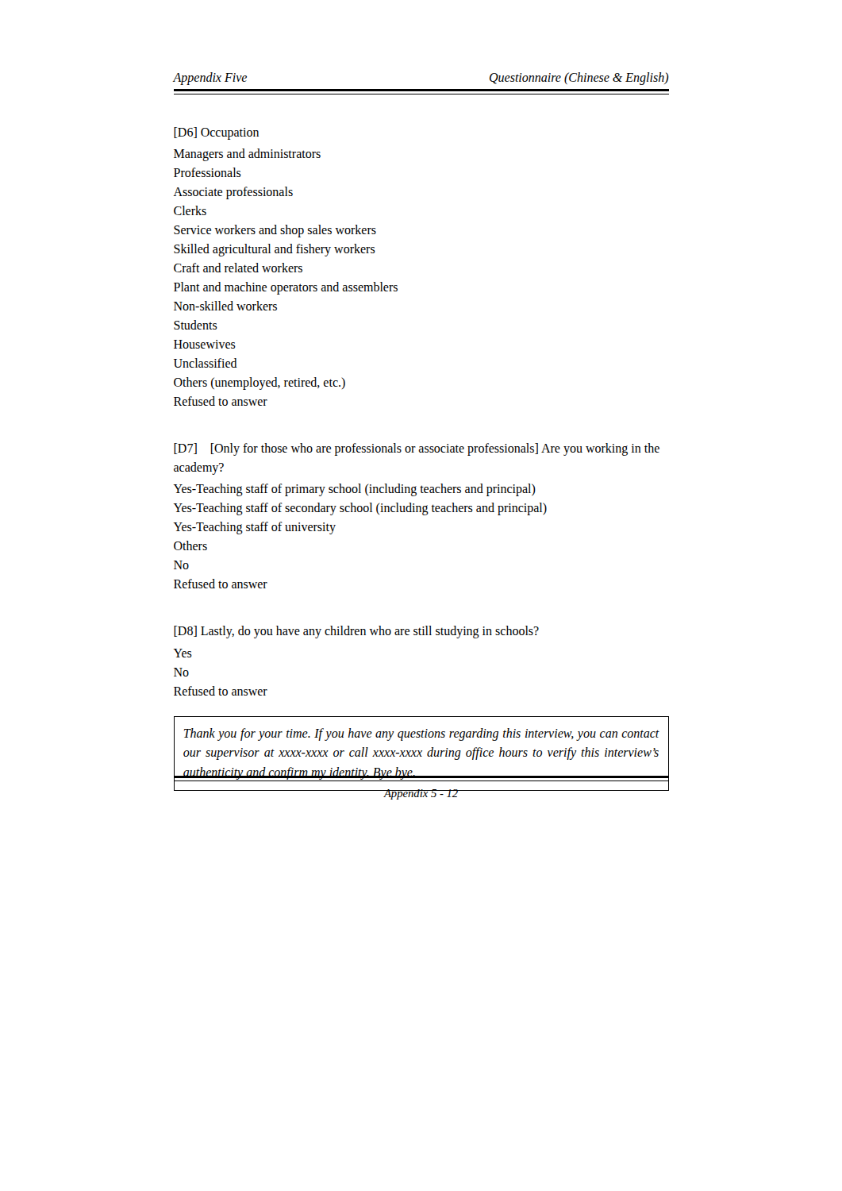Appendix Five
Questionnaire (Chinese & English)
[D6] Occupation
Managers and administrators
Professionals
Associate professionals
Clerks
Service workers and shop sales workers
Skilled agricultural and fishery workers
Craft and related workers
Plant and machine operators and assemblers
Non-skilled workers
Students
Housewives
Unclassified
Others (unemployed, retired, etc.)
Refused to answer
[D7] [Only for those who are professionals or associate professionals] Are you working in the academy?
Yes-Teaching staff of primary school (including teachers and principal)
Yes-Teaching staff of secondary school (including teachers and principal)
Yes-Teaching staff of university
Others
No
Refused to answer
[D8] Lastly, do you have any children who are still studying in schools?
Yes
No
Refused to answer
Thank you for your time. If you have any questions regarding this interview, you can contact our supervisor at xxxx-xxxx or call xxxx-xxxx during office hours to verify this interview’s authenticity and confirm my identity. Bye bye.
Appendix 5 - 12